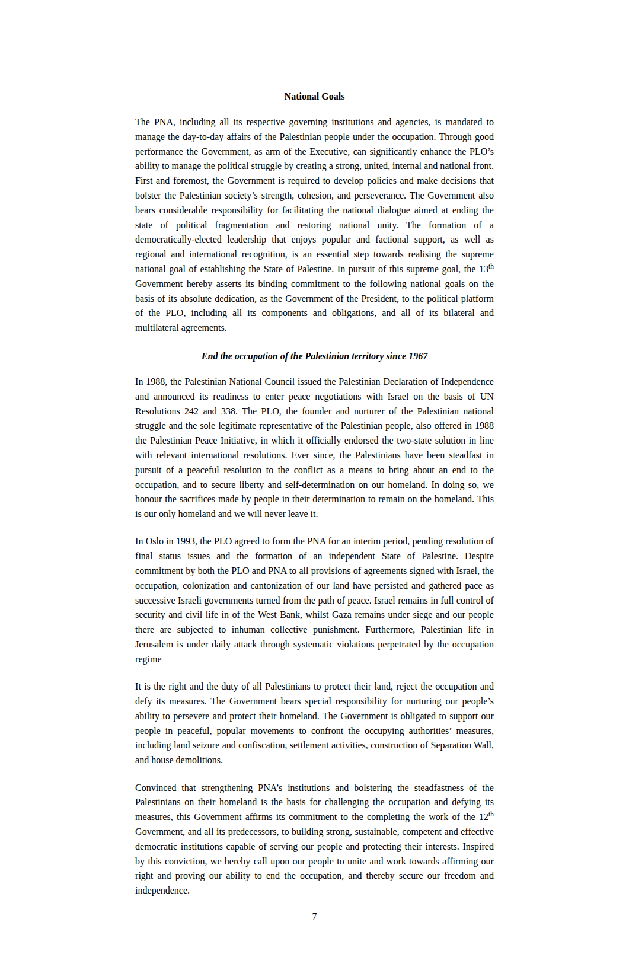National Goals
The PNA, including all its respective governing institutions and agencies, is mandated to manage the day-to-day affairs of the Palestinian people under the occupation. Through good performance the Government, as arm of the Executive, can significantly enhance the PLO’s ability to manage the political struggle by creating a strong, united, internal and national front. First and foremost, the Government is required to develop policies and make decisions that bolster the Palestinian society’s strength, cohesion, and perseverance. The Government also bears considerable responsibility for facilitating the national dialogue aimed at ending the state of political fragmentation and restoring national unity. The formation of a democratically-elected leadership that enjoys popular and factional support, as well as regional and international recognition, is an essential step towards realising the supreme national goal of establishing the State of Palestine. In pursuit of this supreme goal, the 13th Government hereby asserts its binding commitment to the following national goals on the basis of its absolute dedication, as the Government of the President, to the political platform of the PLO, including all its components and obligations, and all of its bilateral and multilateral agreements.
End the occupation of the Palestinian territory since 1967
In 1988, the Palestinian National Council issued the Palestinian Declaration of Independence and announced its readiness to enter peace negotiations with Israel on the basis of UN Resolutions 242 and 338. The PLO, the founder and nurturer of the Palestinian national struggle and the sole legitimate representative of the Palestinian people, also offered in 1988 the Palestinian Peace Initiative, in which it officially endorsed the two-state solution in line with relevant international resolutions. Ever since, the Palestinians have been steadfast in pursuit of a peaceful resolution to the conflict as a means to bring about an end to the occupation, and to secure liberty and self-determination on our homeland. In doing so, we honour the sacrifices made by people in their determination to remain on the homeland. This is our only homeland and we will never leave it.
In Oslo in 1993, the PLO agreed to form the PNA for an interim period, pending resolution of final status issues and the formation of an independent State of Palestine. Despite commitment by both the PLO and PNA to all provisions of agreements signed with Israel, the occupation, colonization and cantonization of our land have persisted and gathered pace as successive Israeli governments turned from the path of peace. Israel remains in full control of security and civil life in of the West Bank, whilst Gaza remains under siege and our people there are subjected to inhuman collective punishment. Furthermore, Palestinian life in Jerusalem is under daily attack through systematic violations perpetrated by the occupation regime
It is the right and the duty of all Palestinians to protect their land, reject the occupation and defy its measures. The Government bears special responsibility for nurturing our people’s ability to persevere and protect their homeland. The Government is obligated to support our people in peaceful, popular movements to confront the occupying authorities’ measures, including land seizure and confiscation, settlement activities, construction of Separation Wall, and house demolitions.
Convinced that strengthening PNA’s institutions and bolstering the steadfastness of the Palestinians on their homeland is the basis for challenging the occupation and defying its measures, this Government affirms its commitment to the completing the work of the 12th Government, and all its predecessors, to building strong, sustainable, competent and effective democratic institutions capable of serving our people and protecting their interests. Inspired by this conviction, we hereby call upon our people to unite and work towards affirming our right and proving our ability to end the occupation, and thereby secure our freedom and independence.
7